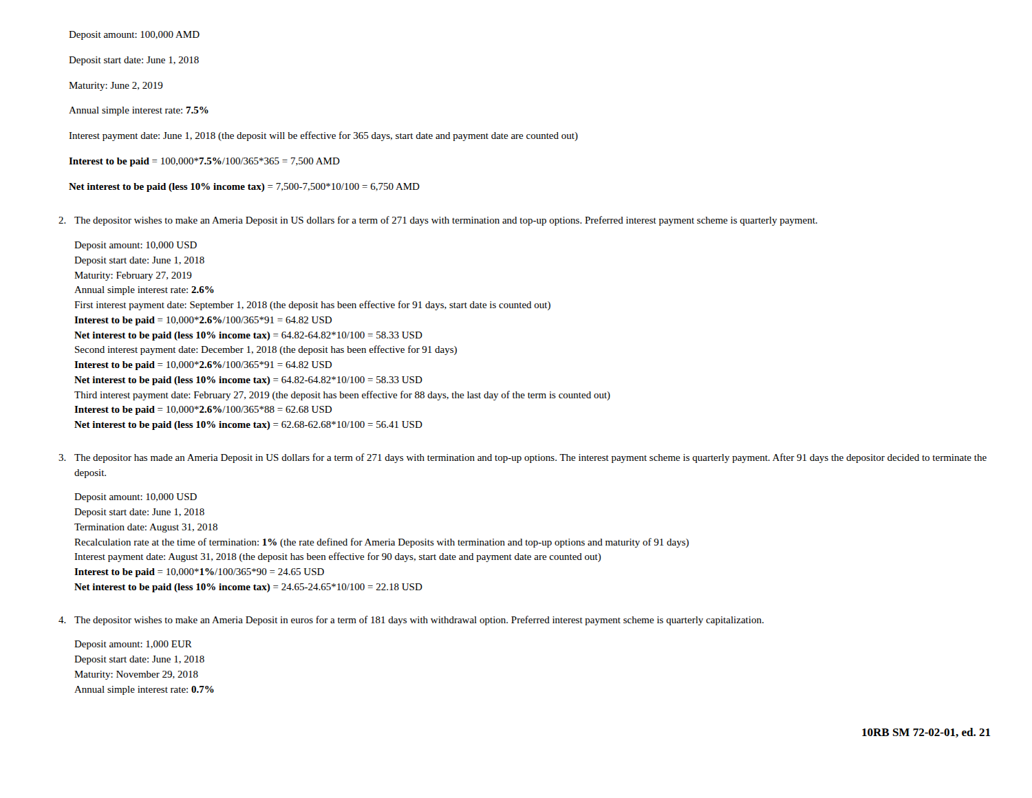Deposit amount: 100,000 AMD
Deposit start date: June 1, 2018
Maturity: June 2, 2019
Annual simple interest rate: 7.5%
Interest payment date: June 1, 2018 (the deposit will be effective for 365 days, start date and payment date are counted out)
Interest to be paid = 100,000*7.5%/100/365*365 = 7,500 AMD
Net interest to be paid (less 10% income tax) = 7,500-7,500*10/100 = 6,750 AMD
The depositor wishes to make an Ameria Deposit in US dollars for a term of 271 days with termination and top-up options. Preferred interest payment scheme is quarterly payment.
Deposit amount: 10,000 USD
Deposit start date: June 1, 2018
Maturity: February 27, 2019
Annual simple interest rate: 2.6%
First interest payment date: September 1, 2018 (the deposit has been effective for 91 days, start date is counted out)
Interest to be paid = 10,000*2.6%/100/365*91 = 64.82 USD
Net interest to be paid (less 10% income tax) = 64.82-64.82*10/100 = 58.33 USD
Second interest payment date: December 1, 2018 (the deposit has been effective for 91 days)
Interest to be paid = 10,000*2.6%/100/365*91 = 64.82 USD
Net interest to be paid (less 10% income tax) = 64.82-64.82*10/100 = 58.33 USD
Third interest payment date: February 27, 2019 (the deposit has been effective for 88 days, the last day of the term is counted out)
Interest to be paid = 10,000*2.6%/100/365*88 = 62.68 USD
Net interest to be paid (less 10% income tax) = 62.68-62.68*10/100 = 56.41 USD
The depositor has made an Ameria Deposit in US dollars for a term of 271 days with termination and top-up options. The interest payment scheme is quarterly payment. After 91 days the depositor decided to terminate the deposit.
Deposit amount: 10,000 USD
Deposit start date: June 1, 2018
Termination date: August 31, 2018
Recalculation rate at the time of termination: 1% (the rate defined for Ameria Deposits with termination and top-up options and maturity of 91 days)
Interest payment date: August 31, 2018 (the deposit has been effective for 90 days, start date and payment date are counted out)
Interest to be paid = 10,000*1%/100/365*90 = 24.65 USD
Net interest to be paid (less 10% income tax) = 24.65-24.65*10/100 = 22.18 USD
The depositor wishes to make an Ameria Deposit in euros for a term of 181 days with withdrawal option. Preferred interest payment scheme is quarterly capitalization.
Deposit amount: 1,000 EUR
Deposit start date: June 1, 2018
Maturity: November 29, 2018
Annual simple interest rate: 0.7%
10RB SM 72-02-01, ed. 21